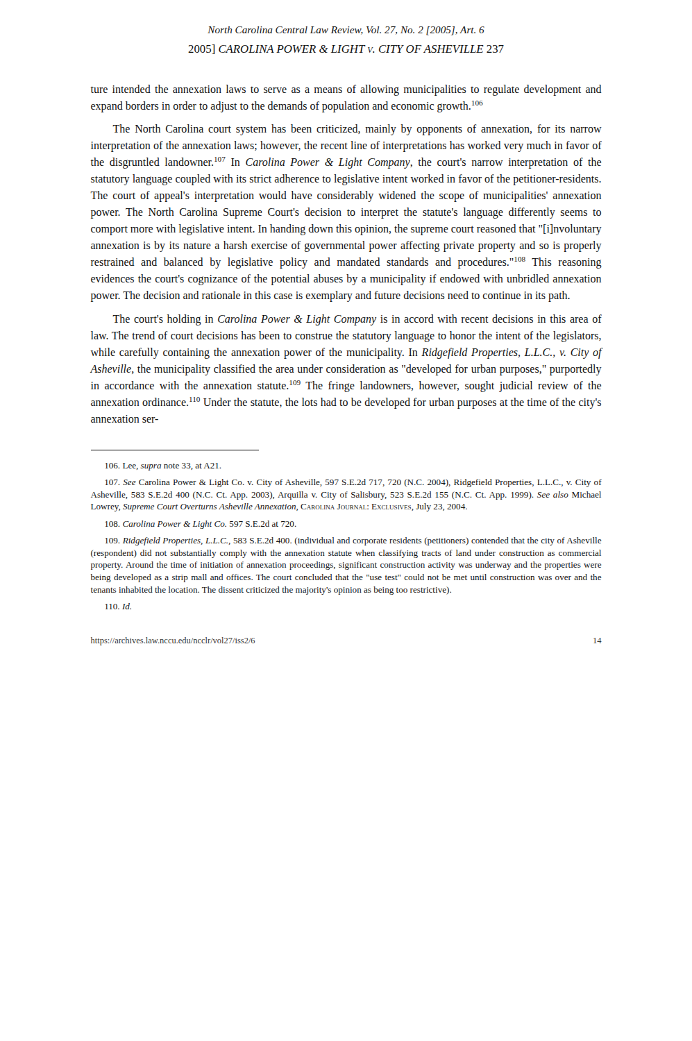North Carolina Central Law Review, Vol. 27, No. 2 [2005], Art. 6
2005] CAROLINA POWER & LIGHT v. CITY OF ASHEVILLE 237
ture intended the annexation laws to serve as a means of allowing municipalities to regulate development and expand borders in order to adjust to the demands of population and economic growth.106
The North Carolina court system has been criticized, mainly by opponents of annexation, for its narrow interpretation of the annexation laws; however, the recent line of interpretations has worked very much in favor of the disgruntled landowner.107 In Carolina Power & Light Company, the court's narrow interpretation of the statutory language coupled with its strict adherence to legislative intent worked in favor of the petitioner-residents. The court of appeal's interpretation would have considerably widened the scope of municipalities' annexation power. The North Carolina Supreme Court's decision to interpret the statute's language differently seems to comport more with legislative intent. In handing down this opinion, the supreme court reasoned that "[i]nvoluntary annexation is by its nature a harsh exercise of governmental power affecting private property and so is properly restrained and balanced by legislative policy and mandated standards and procedures."108 This reasoning evidences the court's cognizance of the potential abuses by a municipality if endowed with unbridled annexation power. The decision and rationale in this case is exemplary and future decisions need to continue in its path.
The court's holding in Carolina Power & Light Company is in accord with recent decisions in this area of law. The trend of court decisions has been to construe the statutory language to honor the intent of the legislators, while carefully containing the annexation power of the municipality. In Ridgefield Properties, L.L.C., v. City of Asheville, the municipality classified the area under consideration as "developed for urban purposes," purportedly in accordance with the annexation statute.109 The fringe landowners, however, sought judicial review of the annexation ordinance.110 Under the statute, the lots had to be developed for urban purposes at the time of the city's annexation ser-
106. Lee, supra note 33, at A21.
107. See Carolina Power & Light Co. v. City of Asheville, 597 S.E.2d 717, 720 (N.C. 2004), Ridgefield Properties, L.L.C., v. City of Asheville, 583 S.E.2d 400 (N.C. Ct. App. 2003), Arquilla v. City of Salisbury, 523 S.E.2d 155 (N.C. Ct. App. 1999). See also Michael Lowrey, Supreme Court Overturns Asheville Annexation, Carolina Journal: Exclusives, July 23, 2004.
108. Carolina Power & Light Co. 597 S.E.2d at 720.
109. Ridgefield Properties, L.L.C., 583 S.E.2d 400. (individual and corporate residents (petitioners) contended that the city of Asheville (respondent) did not substantially comply with the annexation statute when classifying tracts of land under construction as commercial property. Around the time of initiation of annexation proceedings, significant construction activity was underway and the properties were being developed as a strip mall and offices. The court concluded that the "use test" could not be met until construction was over and the tenants inhabited the location. The dissent criticized the majority's opinion as being too restrictive).
110. Id.
https://archives.law.nccu.edu/ncclr/vol27/iss2/6 14